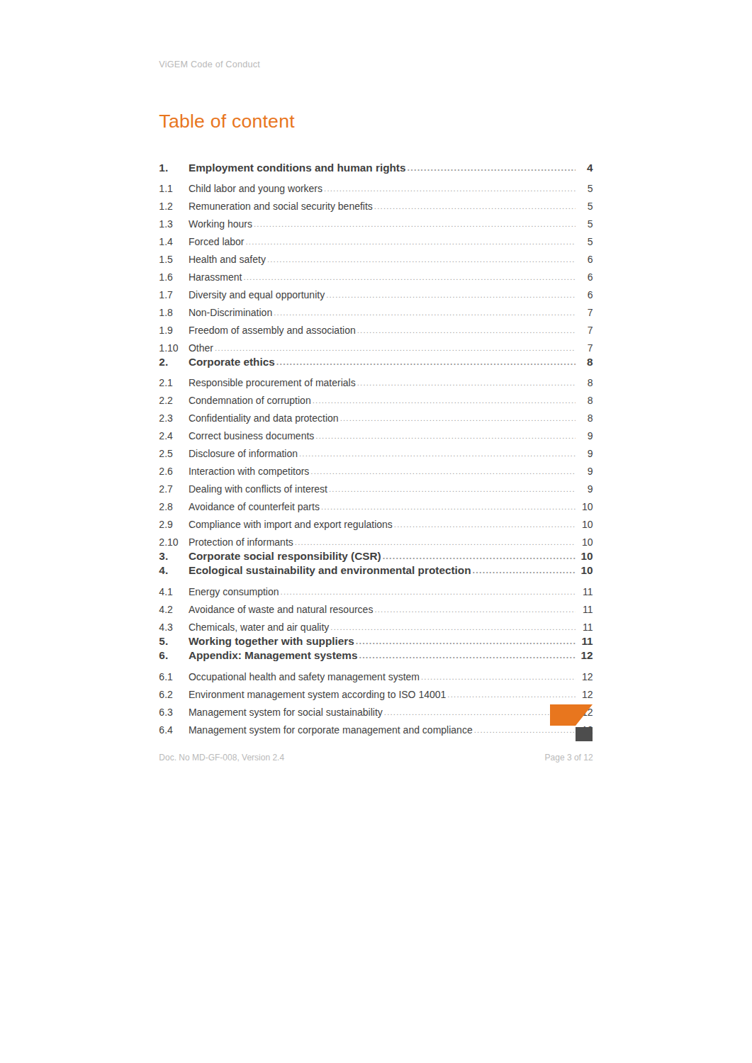ViGEM Code of Conduct
Table of content
1. Employment conditions and human rights .................................................................................................. 4
1.1 Child labor and young workers ................................................................................................................................. 5
1.2 Remuneration and social security benefits ................................................................................................. 5
1.3 Working hours ................................................................................................................................................. 5
1.4 Forced labor ..................................................................................................................................................... 5
1.5 Health and safety ............................................................................................................................................. 6
1.6 Harassment ....................................................................................................................................................... 6
1.7 Diversity and equal opportunity ............................................................................................................. 6
1.8 Non-Discrimination ....................................................................................................................................... 7
1.9 Freedom of assembly and association ..................................................................................................... 7
1.10 Other ................................................................................................................................................................. 7
2. Corporate ethics ................................................................................................................................. 8
2.1 Responsible procurement of materials ..................................................................................................... 8
2.2 Condemnation of corruption ..................................................................................................................... 8
2.3 Confidentiality and data protection ............................................................................................................. 8
2.4 Correct business documents ..................................................................................................................... 9
2.5 Disclosure of information ............................................................................................................................. 9
2.6 Interaction with competitors ..................................................................................................................... 9
2.7 Dealing with conflicts of interest ............................................................................................................. 9
2.8 Avoidance of counterfeit parts ................................................................................................................. 10
2.9 Compliance with import and export regulations ................................................................................. 10
2.10 Protection of informants ................................................................................................................................. 10
3. Corporate social responsibility (CSR) ................................................................................................. 10
4. Ecological sustainability and environmental protection ................................................................. 10
4.1 Energy consumption ................................................................................................................................. 11
4.2 Avoidance of waste and natural resources ................................................................................. 11
4.3 Chemicals, water and air quality ............................................................................................................. 11
5. Working together with suppliers ................................................................................................. 11
6. Appendix: Management systems ................................................................................................. 12
6.1 Occupational health and safety management system ................................................................. 12
6.2 Environment management system according to ISO 14001 ................................................. 12
6.3 Management system for social sustainability ................................................................................. 12
6.4 Management system for corporate management and compliance ................................................. 12
Doc. No MD-GF-008, Version 2.4
Page 3 of 12